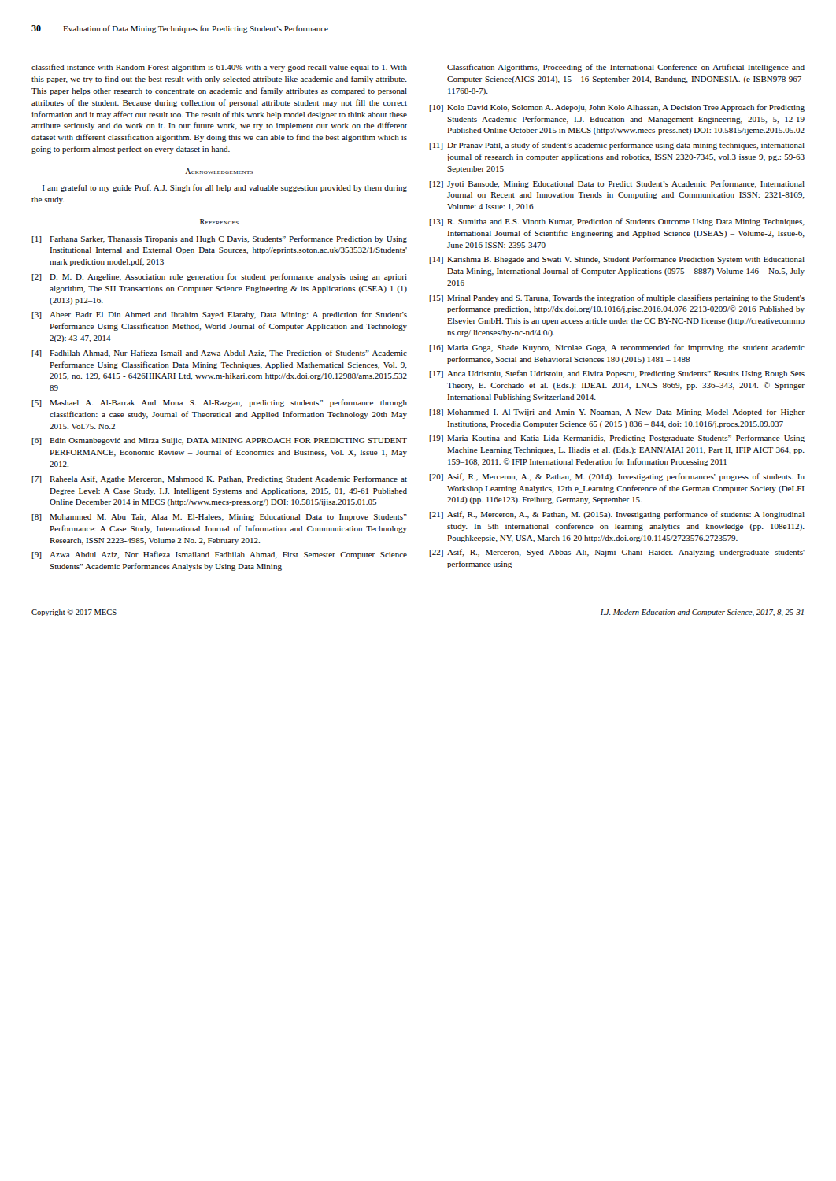30
Evaluation of Data Mining Techniques for Predicting Student’s Performance
classified instance with Random Forest algorithm is 61.40% with a very good recall value equal to 1. With this paper, we try to find out the best result with only selected attribute like academic and family attribute. This paper helps other research to concentrate on academic and family attributes as compared to personal attributes of the student. Because during collection of personal attribute student may not fill the correct information and it may affect our result too. The result of this work help model designer to think about these attribute seriously and do work on it. In our future work, we try to implement our work on the different dataset with different classification algorithm. By doing this we can able to find the best algorithm which is going to perform almost perfect on every dataset in hand.
Acknowledgements
I am grateful to my guide Prof. A.J. Singh for all help and valuable suggestion provided by them during the study.
References
Farhana Sarker, Thanassis Tiropanis and Hugh C Davis, Students” Performance Prediction by Using Institutional Internal and External Open Data Sources, http://eprints.soton.ac.uk/353532/1/Students' mark prediction model.pdf, 2013
D. M. D. Angeline, Association rule generation for student performance analysis using an apriori algorithm, The SIJ Transactions on Computer Science Engineering & its Applications (CSEA) 1 (1) (2013) p12–16.
Abeer Badr El Din Ahmed and Ibrahim Sayed Elaraby, Data Mining: A prediction for Student's Performance Using Classification Method, World Journal of Computer Application and Technology 2(2): 43-47, 2014
Fadhilah Ahmad, Nur Hafieza Ismail and Azwa Abdul Aziz, The Prediction of Students” Academic Performance Using Classification Data Mining Techniques, Applied Mathematical Sciences, Vol. 9, 2015, no. 129, 6415 - 6426HIKARI Ltd, www.m-hikari.com http://dx.doi.org/10.12988/ams.2015.53289
Mashael A. Al-Barrak And Mona S. Al-Razgan, predicting students” performance through classification: a case study, Journal of Theoretical and Applied Information Technology 20th May 2015. Vol.75. No.2
Edin Osmanbegović and Mirza Suljic, DATA MINING APPROACH FOR PREDICTING STUDENT PERFORMANCE, Economic Review – Journal of Economics and Business, Vol. X, Issue 1, May 2012.
Raheela Asif, Agathe Merceron, Mahmood K. Pathan, Predicting Student Academic Performance at Degree Level: A Case Study, I.J. Intelligent Systems and Applications, 2015, 01, 49-61 Published Online December 2014 in MECS (http://www.mecs-press.org/) DOI: 10.5815/ijisa.2015.01.05
Mohammed M. Abu Tair, Alaa M. El-Halees, Mining Educational Data to Improve Students” Performance: A Case Study, International Journal of Information and Communication Technology Research, ISSN 2223-4985, Volume 2 No. 2, February 2012.
Azwa Abdul Aziz, Nor Hafieza Ismailand Fadhilah Ahmad, First Semester Computer Science Students” Academic Performances Analysis by Using Data Mining
Classification Algorithms, Proceeding of the International Conference on Artificial Intelligence and Computer Science(AICS 2014), 15 - 16 September 2014, Bandung, INDONESIA. (e-ISBN978-967-11768-8-7).
Kolo David Kolo, Solomon A. Adepoju, John Kolo Alhassan, A Decision Tree Approach for Predicting Students Academic Performance, I.J. Education and Management Engineering, 2015, 5, 12-19 Published Online October 2015 in MECS (http://www.mecs-press.net) DOI: 10.5815/ijeme.2015.05.02
Dr Pranav Patil, a study of student’s academic performance using data mining techniques, international journal of research in computer applications and robotics, ISSN 2320-7345, vol.3 issue 9, pg.: 59-63 September 2015
Jyoti Bansode, Mining Educational Data to Predict Student’s Academic Performance, International Journal on Recent and Innovation Trends in Computing and Communication ISSN: 2321-8169, Volume: 4 Issue: 1, 2016
R. Sumitha and E.S. Vinoth Kumar, Prediction of Students Outcome Using Data Mining Techniques, International Journal of Scientific Engineering and Applied Science (IJSEAS) – Volume-2, Issue-6, June 2016 ISSN: 2395-3470
Karishma B. Bhegade and Swati V. Shinde, Student Performance Prediction System with Educational Data Mining, International Journal of Computer Applications (0975 – 8887) Volume 146 – No.5, July 2016
Mrinal Pandey and S. Taruna, Towards the integration of multiple classifiers pertaining to the Student's performance prediction, http://dx.doi.org/10.1016/j.pisc.2016.04.076 2213-0209/© 2016 Published by Elsevier GmbH. This is an open access article under the CC BY-NC-ND license (http://creativecommons.org/ licenses/by-nc-nd/4.0/).
Maria Goga, Shade Kuyoro, Nicolae Goga, A recommended for improving the student academic performance, Social and Behavioral Sciences 180 (2015) 1481 – 1488
Anca Udristoiu, Stefan Udristoiu, and Elvira Popescu, Predicting Students” Results Using Rough Sets Theory, E. Corchado et al. (Eds.): IDEAL 2014, LNCS 8669, pp. 336–343, 2014. © Springer International Publishing Switzerland 2014.
Mohammed I. Al-Twijri and Amin Y. Noaman, A New Data Mining Model Adopted for Higher Institutions, Procedia Computer Science 65 ( 2015 ) 836 – 844, doi: 10.1016/j.procs.2015.09.037
Maria Koutina and Katia Lida Kermanidis, Predicting Postgraduate Students” Performance Using Machine Learning Techniques, L. Iliadis et al. (Eds.): EANN/AIAI 2011, Part II, IFIP AICT 364, pp. 159–168, 2011. © IFIP International Federation for Information Processing 2011
Asif, R., Merceron, A., & Pathan, M. (2014). Investigating performances' progress of students. In Workshop Learning Analytics, 12th e_Learning Conference of the German Computer Society (DeLFI 2014) (pp. 116e123). Freiburg, Germany, September 15.
Asif, R., Merceron, A., & Pathan, M. (2015a). Investigating performance of students: A longitudinal study. In 5th international conference on learning analytics and knowledge (pp. 108e112). Poughkeepsie, NY, USA, March 16-20 http://dx.doi.org/10.1145/2723576.2723579.
Asif, R., Merceron, Syed Abbas Ali, Najmi Ghani Haider. Analyzing undergraduate students' performance using
Copyright © 2017 MECS
I.J. Modern Education and Computer Science, 2017, 8, 25-31